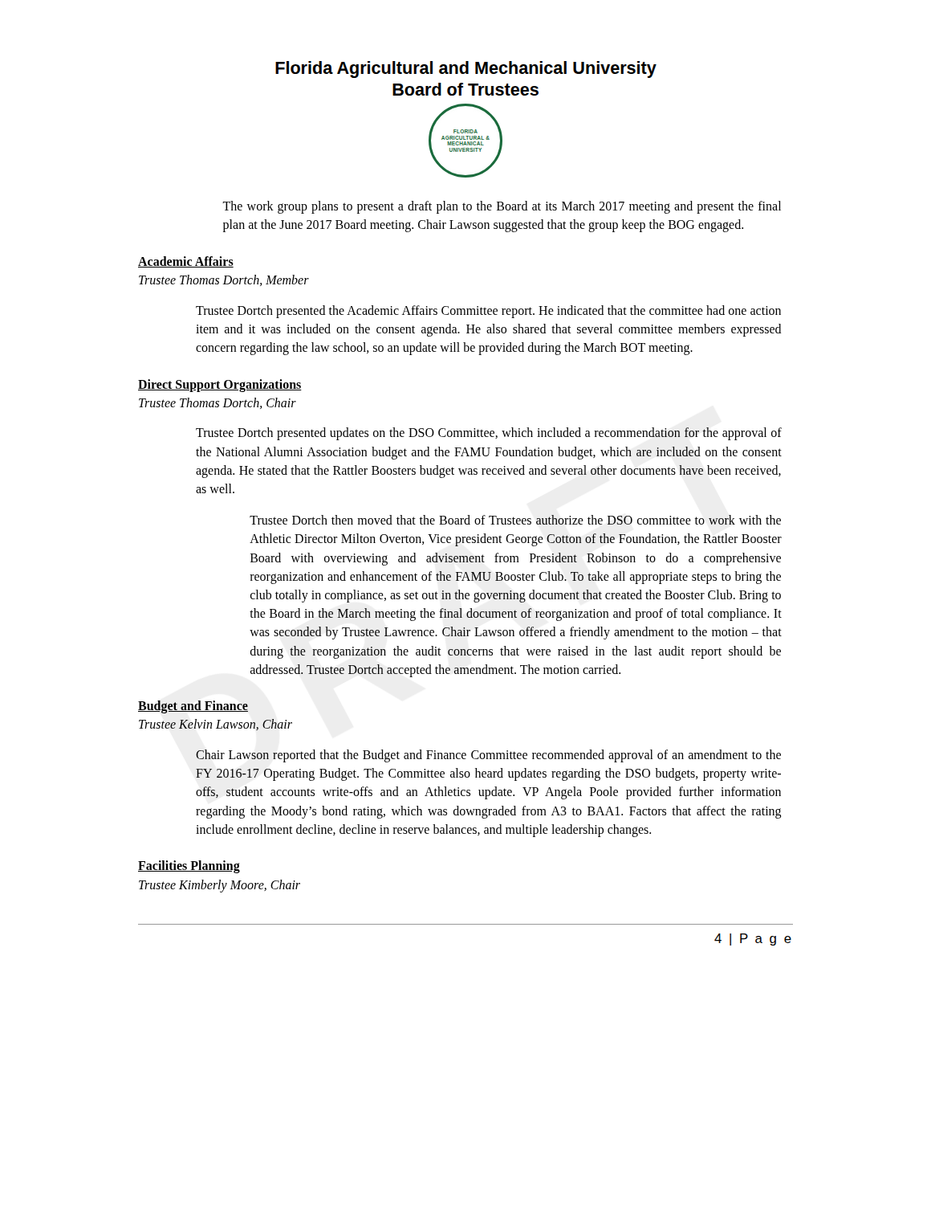DRAFT
Florida Agricultural and Mechanical University
Board of Trustees
FLORIDA AGRICULTURAL & MECHANICAL UNIVERSITY
The work group plans to present a draft plan to the Board at its March 2017 meeting and present the final plan at the June 2017 Board meeting. Chair Lawson suggested that the group keep the BOG engaged.
Academic Affairs
Trustee Thomas Dortch, Member
Trustee Dortch presented the Academic Affairs Committee report. He indicated that the committee had one action item and it was included on the consent agenda. He also shared that several committee members expressed concern regarding the law school, so an update will be provided during the March BOT meeting.
Direct Support Organizations
Trustee Thomas Dortch, Chair
Trustee Dortch presented updates on the DSO Committee, which included a recommendation for the approval of the National Alumni Association budget and the FAMU Foundation budget, which are included on the consent agenda. He stated that the Rattler Boosters budget was received and several other documents have been received, as well.
Trustee Dortch then moved that the Board of Trustees authorize the DSO committee to work with the Athletic Director Milton Overton, Vice president George Cotton of the Foundation, the Rattler Booster Board with overviewing and advisement from President Robinson to do a comprehensive reorganization and enhancement of the FAMU Booster Club. To take all appropriate steps to bring the club totally in compliance, as set out in the governing document that created the Booster Club. Bring to the Board in the March meeting the final document of reorganization and proof of total compliance. It was seconded by Trustee Lawrence. Chair Lawson offered a friendly amendment to the motion – that during the reorganization the audit concerns that were raised in the last audit report should be addressed. Trustee Dortch accepted the amendment. The motion carried.
Budget and Finance
Trustee Kelvin Lawson, Chair
Chair Lawson reported that the Budget and Finance Committee recommended approval of an amendment to the FY 2016-17 Operating Budget. The Committee also heard updates regarding the DSO budgets, property write-offs, student accounts write-offs and an Athletics update. VP Angela Poole provided further information regarding the Moody’s bond rating, which was downgraded from A3 to BAA1. Factors that affect the rating include enrollment decline, decline in reserve balances, and multiple leadership changes.
Facilities Planning
Trustee Kimberly Moore, Chair
4 | P a g e